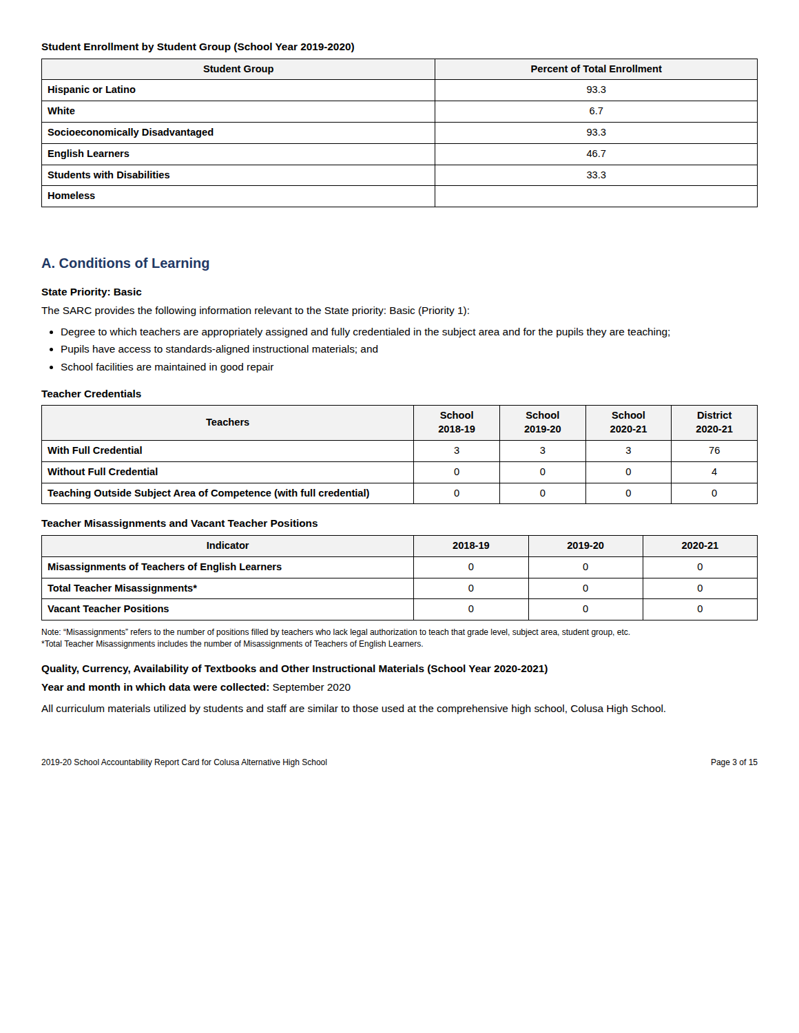Student Enrollment by Student Group (School Year 2019-2020)
| Student Group | Percent of Total Enrollment |
| --- | --- |
| Hispanic or Latino | 93.3 |
| White | 6.7 |
| Socioeconomically Disadvantaged | 93.3 |
| English Learners | 46.7 |
| Students with Disabilities | 33.3 |
| Homeless | |
A. Conditions of Learning
State Priority: Basic
The SARC provides the following information relevant to the State priority: Basic (Priority 1):
Degree to which teachers are appropriately assigned and fully credentialed in the subject area and for the pupils they are teaching;
Pupils have access to standards-aligned instructional materials; and
School facilities are maintained in good repair
Teacher Credentials
| Teachers | School 2018-19 | School 2019-20 | School 2020-21 | District 2020-21 |
| --- | --- | --- | --- | --- |
| With Full Credential | 3 | 3 | 3 | 76 |
| Without Full Credential | 0 | 0 | 0 | 4 |
| Teaching Outside Subject Area of Competence (with full credential) | 0 | 0 | 0 | 0 |
Teacher Misassignments and Vacant Teacher Positions
| Indicator | 2018-19 | 2019-20 | 2020-21 |
| --- | --- | --- | --- |
| Misassignments of Teachers of English Learners | 0 | 0 | 0 |
| Total Teacher Misassignments* | 0 | 0 | 0 |
| Vacant Teacher Positions | 0 | 0 | 0 |
Note: “Misassignments” refers to the number of positions filled by teachers who lack legal authorization to teach that grade level, subject area, student group, etc.
*Total Teacher Misassignments includes the number of Misassignments of Teachers of English Learners.
Quality, Currency, Availability of Textbooks and Other Instructional Materials (School Year 2020-2021)
Year and month in which data were collected: September 2020
All curriculum materials utilized by students and staff are similar to those used at the comprehensive high school, Colusa High School.
2019-20 School Accountability Report Card for Colusa Alternative High School Page 3 of 15